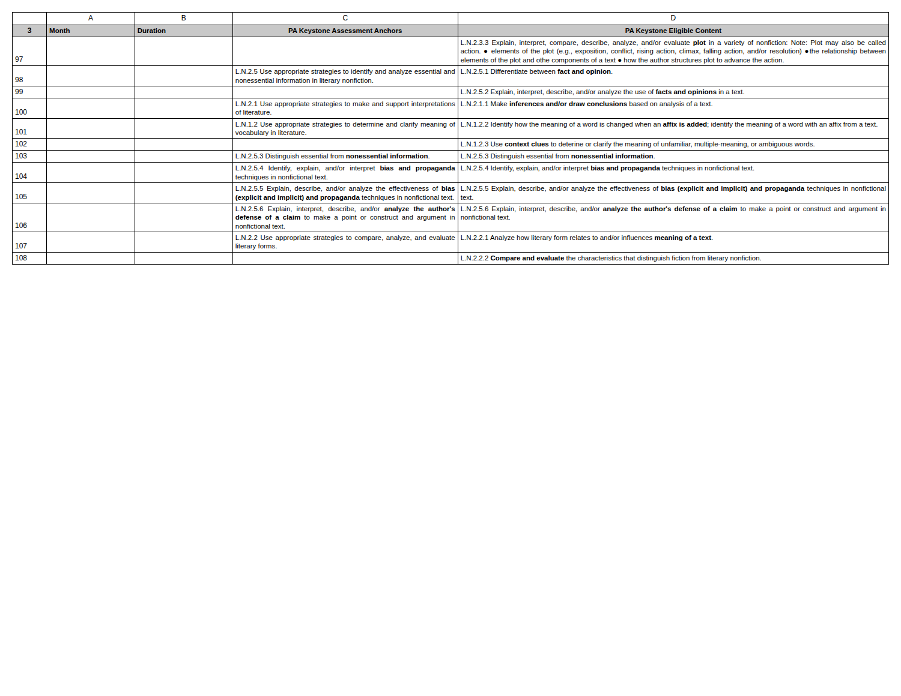| | A | B | C | D |
| --- | --- | --- | --- | --- |
| 3 | Month | Duration | PA Keystone Assessment Anchors | PA Keystone Eligible Content |
| 97 | | | | L.N.2.3.3 Explain, interpret, compare, describe, analyze, and/or evaluate plot in a variety of nonfiction: Note: Plot may also be called action. ● elements of the plot (e.g., exposition, conflict, rising action, climax, falling action, and/or resolution) ●the relationship between elements of the plot and othe components of a text ● how the author structures plot to advance the action. |
| 98 | | | L.N.2.5 Use appropriate strategies to identify and analyze essential and nonessential information in literary nonfiction. | L.N.2.5.1 Differentiate between fact and opinion . |
| 99 | | | | L.N.2.5.2 Explain, interpret, describe, and/or analyze the use of facts and opinions in a text. |
| 100 | | | L.N.2.1 Use appropriate strategies to make and support interpretations of literature. | L.N.2.1.1 Make inferences and/or draw conclusions based on analysis of a text. |
| 101 | | | L.N.1.2 Use appropriate strategies to determine and clarify meaning of vocabulary in literature. | L.N.1.2.2 Identify how the meaning of a word is changed when an affix is added ; identify the meaning of a word with an affix from a text. |
| 102 | | | | L.N.1.2.3 Use context clues to deterine or clarify the meaning of unfamiliar, multiple-meaning, or ambiguous words. |
| 103 | | | L.N.2.5.3 Distinguish essential from nonessential information . | L.N.2.5.3 Distinguish essential from nonessential information . |
| 104 | | | L.N.2.5.4 Identify, explain, and/or interpret bias and propaganda techniques in nonfictional text. | L.N.2.5.4 Identify, explain, and/or interpret bias and propaganda techniques in nonfictional text. |
| 105 | | | L.N.2.5.5 Explain, describe, and/or analyze the effectiveness of bias (explicit and implicit) and propaganda techniques in nonfictional text. | L.N.2.5.5 Explain, describe, and/or analyze the effectiveness of bias (explicit and implicit) and propaganda techniques in nonfictional text. |
| 106 | | | L.N.2.5.6 Explain, interpret, describe, and/or analyze the author's defense of a claim to make a point or construct and argument in nonfictional text. | L.N.2.5.6 Explain, interpret, describe, and/or analyze the author's defense of a claim to make a point or construct and argument in nonfictional text. |
| 107 | | | L.N.2.2 Use appropriate strategies to compare, analyze, and evaluate literary forms. | L.N.2.2.1 Analyze how literary form relates to and/or influences meaning of a text . |
| 108 | | | | L.N.2.2.2 Compare and evaluate the characteristics that distinguish fiction from literary nonfiction. |